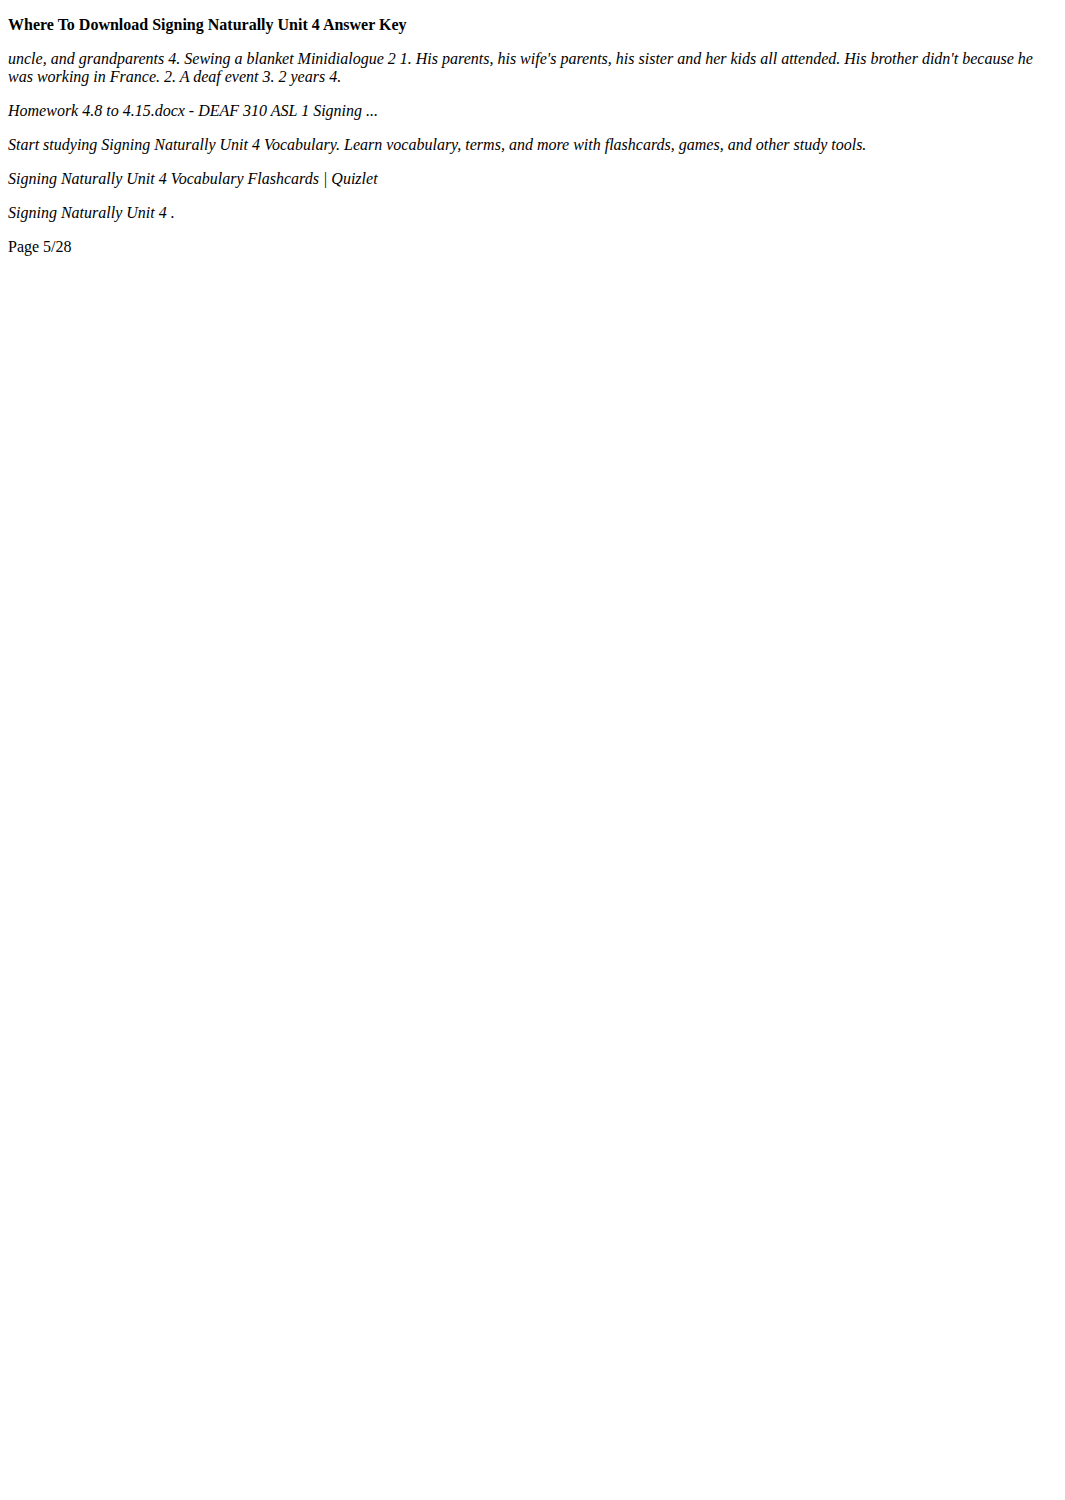Where To Download Signing Naturally Unit 4 Answer Key
uncle, and grandparents 4. Sewing a blanket Minidialogue 2 1. His parents, his wife's parents, his sister and her kids all attended. His brother didn't because he was working in France. 2. A deaf event 3. 2 years 4.
Homework 4.8 to 4.15.docx - DEAF 310 ASL 1 Signing ...
Start studying Signing Naturally Unit 4 Vocabulary. Learn vocabulary, terms, and more with flashcards, games, and other study tools.
Signing Naturally Unit 4 Vocabulary Flashcards | Quizlet
Signing Naturally Unit 4 .
Page 5/28